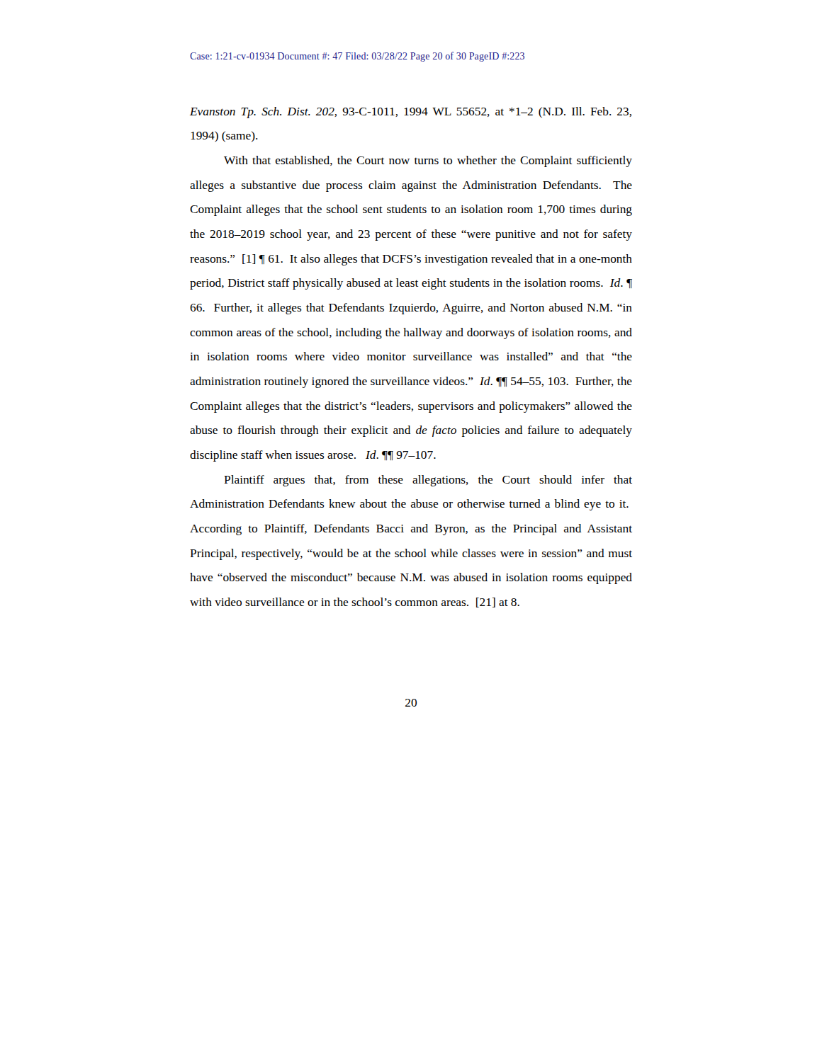Case: 1:21-cv-01934 Document #: 47 Filed: 03/28/22 Page 20 of 30 PageID #:223
Evanston Tp. Sch. Dist. 202, 93-C-1011, 1994 WL 55652, at *1–2 (N.D. Ill. Feb. 23, 1994) (same).
With that established, the Court now turns to whether the Complaint sufficiently alleges a substantive due process claim against the Administration Defendants. The Complaint alleges that the school sent students to an isolation room 1,700 times during the 2018–2019 school year, and 23 percent of these “were punitive and not for safety reasons.” [1] ¶ 61. It also alleges that DCFS’s investigation revealed that in a one-month period, District staff physically abused at least eight students in the isolation rooms. Id. ¶ 66. Further, it alleges that Defendants Izquierdo, Aguirre, and Norton abused N.M. “in common areas of the school, including the hallway and doorways of isolation rooms, and in isolation rooms where video monitor surveillance was installed” and that “the administration routinely ignored the surveillance videos.” Id. ¶¶ 54–55, 103. Further, the Complaint alleges that the district’s “leaders, supervisors and policymakers” allowed the abuse to flourish through their explicit and de facto policies and failure to adequately discipline staff when issues arose. Id. ¶¶ 97–107.
Plaintiff argues that, from these allegations, the Court should infer that Administration Defendants knew about the abuse or otherwise turned a blind eye to it. According to Plaintiff, Defendants Bacci and Byron, as the Principal and Assistant Principal, respectively, “would be at the school while classes were in session” and must have “observed the misconduct” because N.M. was abused in isolation rooms equipped with video surveillance or in the school’s common areas. [21] at 8.
20